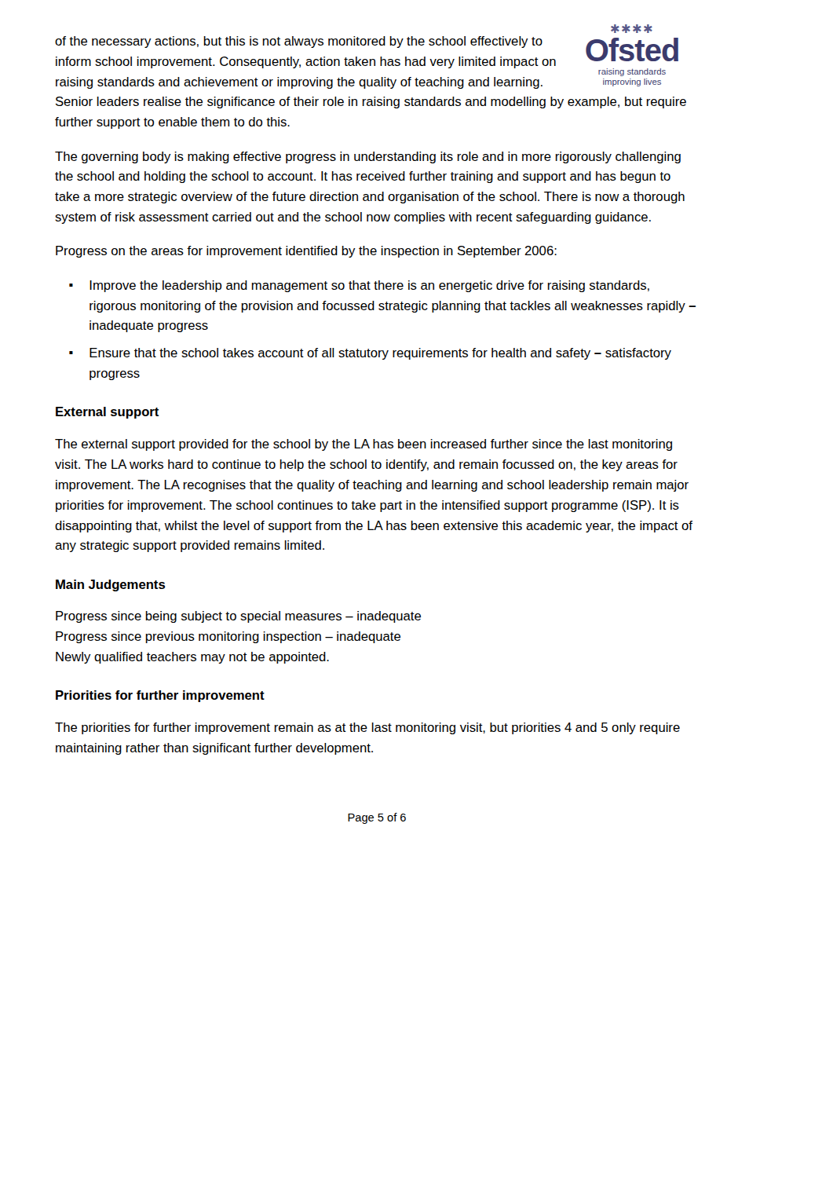✱✱✱✱
Ofsted
raising standards
improving lives
of the necessary actions, but this is not always monitored by the school effectively to inform school improvement. Consequently, action taken has had very limited impact on raising standards and achievement or improving the quality of teaching and learning. Senior leaders realise the significance of their role in raising standards and modelling by example, but require further support to enable them to do this.
The governing body is making effective progress in understanding its role and in more rigorously challenging the school and holding the school to account. It has received further training and support and has begun to take a more strategic overview of the future direction and organisation of the school. There is now a thorough system of risk assessment carried out and the school now complies with recent safeguarding guidance.
Progress on the areas for improvement identified by the inspection in September 2006:
Improve the leadership and management so that there is an energetic drive for raising standards, rigorous monitoring of the provision and focussed strategic planning that tackles all weaknesses rapidly – inadequate progress
Ensure that the school takes account of all statutory requirements for health and safety – satisfactory progress
External support
The external support provided for the school by the LA has been increased further since the last monitoring visit. The LA works hard to continue to help the school to identify, and remain focussed on, the key areas for improvement. The LA recognises that the quality of teaching and learning and school leadership remain major priorities for improvement. The school continues to take part in the intensified support programme (ISP). It is disappointing that, whilst the level of support from the LA has been extensive this academic year, the impact of any strategic support provided remains limited.
Main Judgements
Progress since being subject to special measures – inadequate
Progress since previous monitoring inspection – inadequate
Newly qualified teachers may not be appointed.
Priorities for further improvement
The priorities for further improvement remain as at the last monitoring visit, but priorities 4 and 5 only require maintaining rather than significant further development.
Page 5 of 6